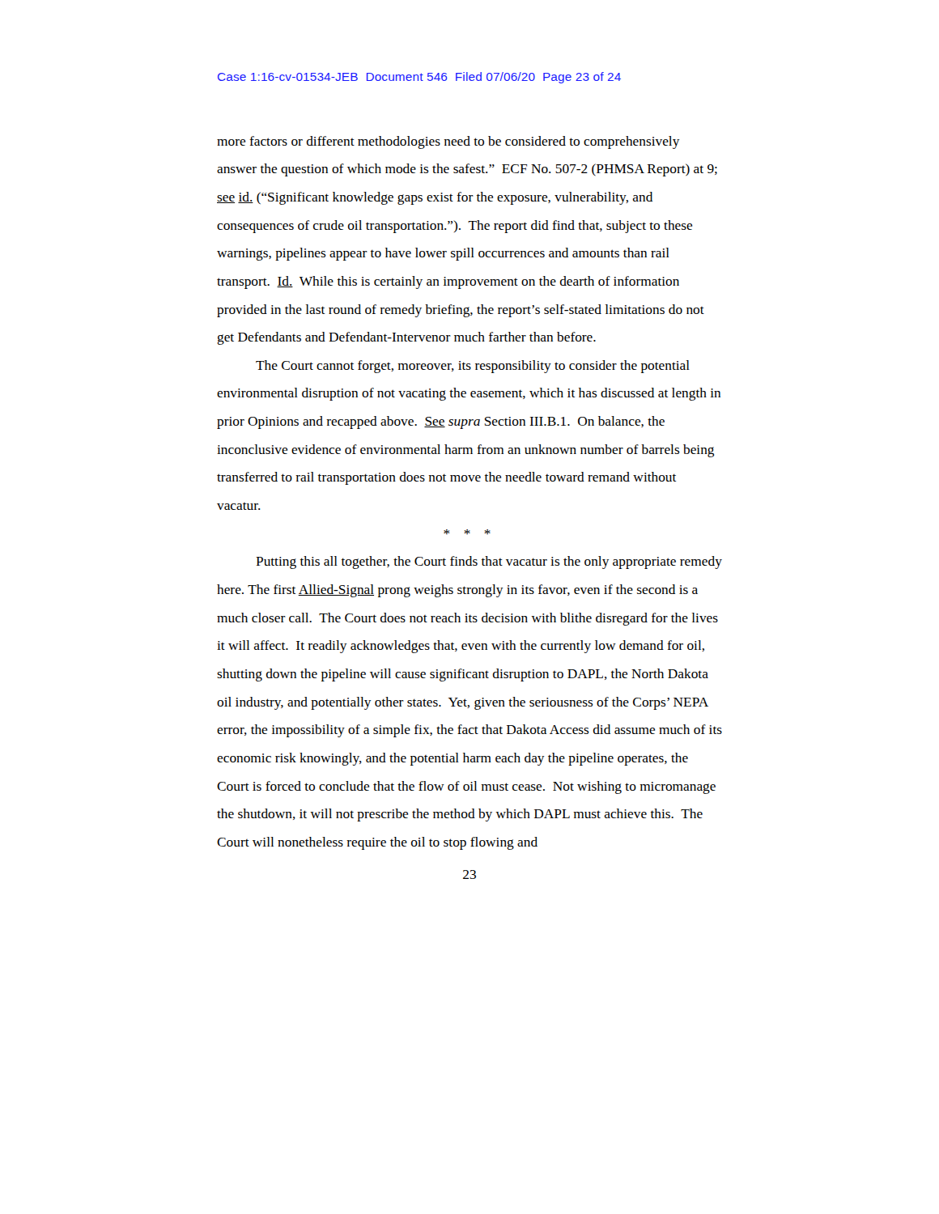Case 1:16-cv-01534-JEB Document 546 Filed 07/06/20 Page 23 of 24
more factors or different methodologies need to be considered to comprehensively answer the question of which mode is the safest.” ECF No. 507-2 (PHMSA Report) at 9; see id. (“Significant knowledge gaps exist for the exposure, vulnerability, and consequences of crude oil transportation.”). The report did find that, subject to these warnings, pipelines appear to have lower spill occurrences and amounts than rail transport. Id. While this is certainly an improvement on the dearth of information provided in the last round of remedy briefing, the report’s self-stated limitations do not get Defendants and Defendant-Intervenor much farther than before.
The Court cannot forget, moreover, its responsibility to consider the potential environmental disruption of not vacating the easement, which it has discussed at length in prior Opinions and recapped above. See supra Section III.B.1. On balance, the inconclusive evidence of environmental harm from an unknown number of barrels being transferred to rail transportation does not move the needle toward remand without vacatur.
* * *
Putting this all together, the Court finds that vacatur is the only appropriate remedy here. The first Allied-Signal prong weighs strongly in its favor, even if the second is a much closer call. The Court does not reach its decision with blithe disregard for the lives it will affect. It readily acknowledges that, even with the currently low demand for oil, shutting down the pipeline will cause significant disruption to DAPL, the North Dakota oil industry, and potentially other states. Yet, given the seriousness of the Corps’ NEPA error, the impossibility of a simple fix, the fact that Dakota Access did assume much of its economic risk knowingly, and the potential harm each day the pipeline operates, the Court is forced to conclude that the flow of oil must cease. Not wishing to micromanage the shutdown, it will not prescribe the method by which DAPL must achieve this. The Court will nonetheless require the oil to stop flowing and
23